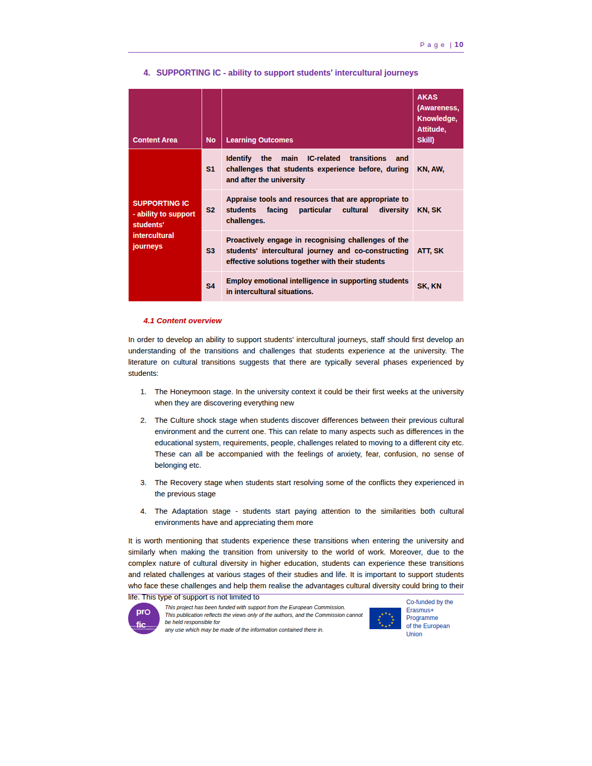P a g e | 10
4. SUPPORTING IC - ability to support students' intercultural journeys
| Content Area | No | Learning Outcomes | AKAS (Awareness, Knowledge, Attitude, Skill) |
| --- | --- | --- | --- |
| SUPPORTING IC - ability to support students' intercultural journeys | S1 | Identify the main IC-related transitions and challenges that students experience before, during and after the university | KN, AW, |
| S2 | Appraise tools and resources that are appropriate to students facing particular cultural diversity challenges. | KN, SK |
| S3 | Proactively engage in recognising challenges of the students' intercultural journey and co-constructing effective solutions together with their students | ATT, SK |
| S4 | Employ emotional intelligence in supporting students in intercultural situations. | SK, KN |
4.1 Content overview
In order to develop an ability to support students' intercultural journeys, staff should first develop an understanding of the transitions and challenges that students experience at the university. The literature on cultural transitions suggests that there are typically several phases experienced by students:
The Honeymoon stage. In the university context it could be their first weeks at the university when they are discovering everything new
The Culture shock stage when students discover differences between their previous cultural environment and the current one. This can relate to many aspects such as differences in the educational system, requirements, people, challenges related to moving to a different city etc. These can all be accompanied with the feelings of anxiety, fear, confusion, no sense of belonging etc.
The Recovery stage when students start resolving some of the conflicts they experienced in the previous stage
The Adaptation stage - students start paying attention to the similarities both cultural environments have and appreciating them more
It is worth mentioning that students experience these transitions when entering the university and similarly when making the transition from university to the world of work. Moreover, due to the complex nature of cultural diversity in higher education, students can experience these transitions and related challenges at various stages of their studies and life. It is important to support students who face these challenges and help them realise the advantages cultural diversity could bring to their life. This type of support is not limited to
pr fic
Professional Development in
Intercultural Competence
This project has been funded with support from the European Commission.
This publication reflects the views only of the authors, and the Commission cannot be held responsible for
any use which may be made of the information contained there in.
★ ★ ★ ★ ★ ★ ★ ★ ★ ★ ★ ★
Co-funded by the
Erasmus+ Programme
of the European Union